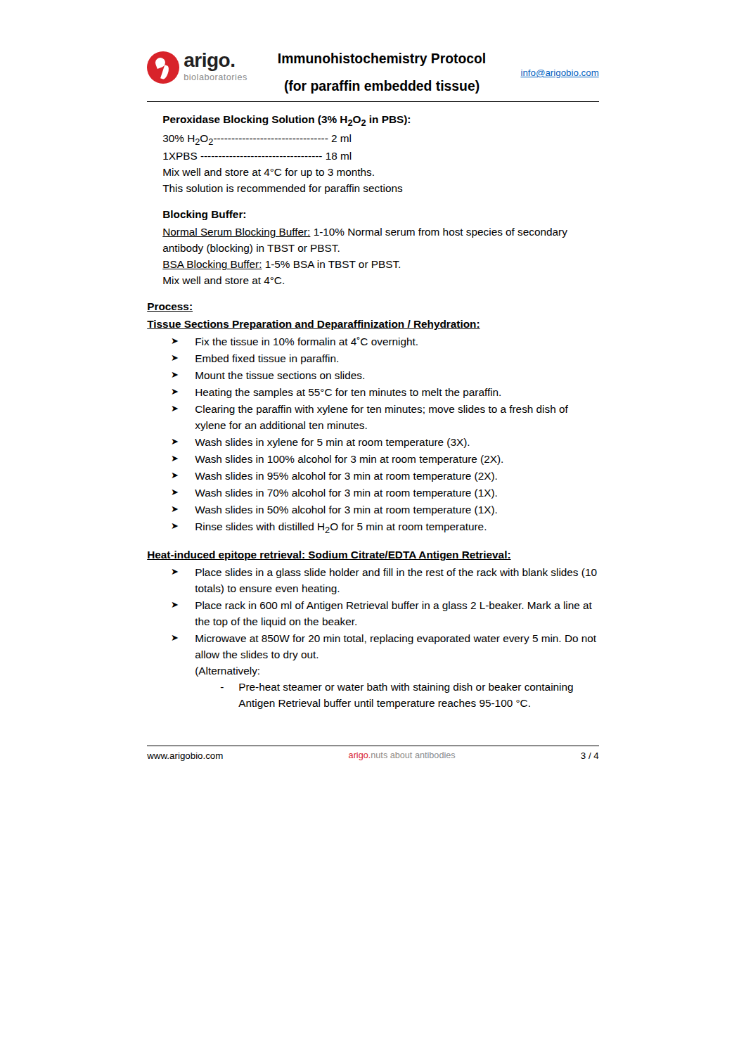arigo.
biolaboratories
Immunohistochemistry Protocol
(for paraffin embedded tissue)
info@arigobio.com
Peroxidase Blocking Solution (3% H2O2 in PBS):
30% H2O2-------------------------------- 2 ml
1XPBS ---------------------------------- 18 ml
Mix well and store at 4°C for up to 3 months.
This solution is recommended for paraffin sections
Blocking Buffer:
Normal Serum Blocking Buffer: 1-10% Normal serum from host species of secondary antibody (blocking) in TBST or PBST.
BSA Blocking Buffer: 1-5% BSA in TBST or PBST.
Mix well and store at 4°C.
Process:
Tissue Sections Preparation and Deparaffinization / Rehydration:
Fix the tissue in 10% formalin at 4˚C overnight.
Embed fixed tissue in paraffin.
Mount the tissue sections on slides.
Heating the samples at 55°C for ten minutes to melt the paraffin.
Clearing the paraffin with xylene for ten minutes; move slides to a fresh dish of xylene for an additional ten minutes.
Wash slides in xylene for 5 min at room temperature (3X).
Wash slides in 100% alcohol for 3 min at room temperature (2X).
Wash slides in 95% alcohol for 3 min at room temperature (2X).
Wash slides in 70% alcohol for 3 min at room temperature (1X).
Wash slides in 50% alcohol for 3 min at room temperature (1X).
Rinse slides with distilled H2O for 5 min at room temperature.
Heat-induced epitope retrieval: Sodium Citrate/EDTA Antigen Retrieval:
Place slides in a glass slide holder and fill in the rest of the rack with blank slides (10 totals) to ensure even heating.
Place rack in 600 ml of Antigen Retrieval buffer in a glass 2 L-beaker. Mark a line at the top of the liquid on the beaker.
Microwave at 850W for 20 min total, replacing evaporated water every 5 min. Do not allow the slides to dry out.
(Alternatively:
Pre-heat steamer or water bath with staining dish or beaker containing Antigen Retrieval buffer until temperature reaches 95-100 °C.
www.arigobio.com
arigo.nuts about antibodies
3 / 4